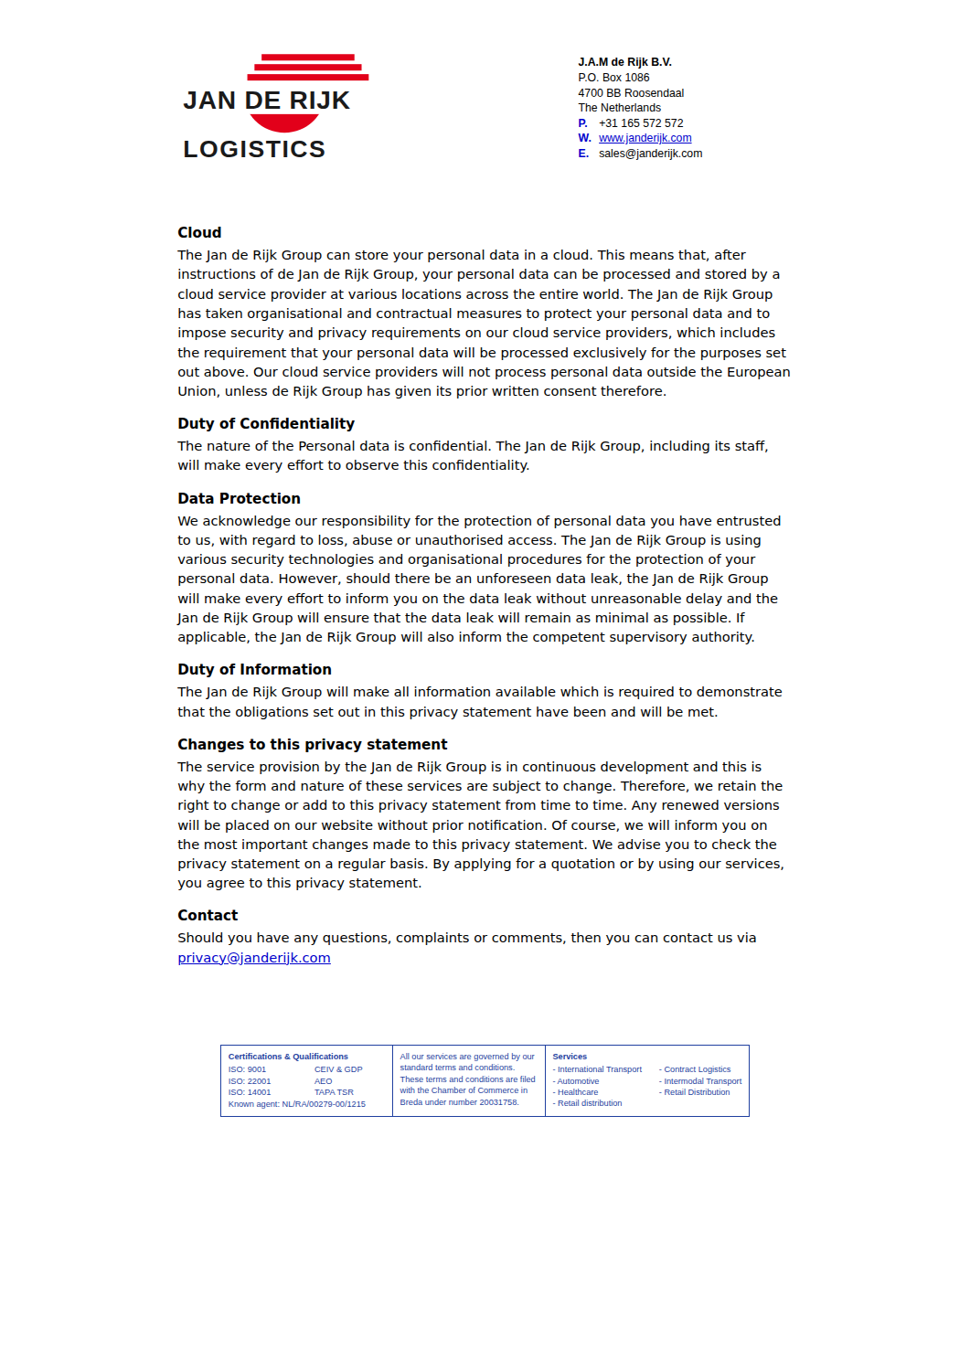JAN DE RIJK LOGISTICS
J.A.M de Rijk B.V.
P.O. Box 1086
4700 BB Roosendaal
The Netherlands
| P. | +31 165 572 572 |
| W. | www.janderijk.com |
| E. | sales@janderijk.com |
Cloud
The Jan de Rijk Group can store your personal data in a cloud. This means that, after instructions of de Jan de Rijk Group, your personal data can be processed and stored by a cloud service provider at various locations across the entire world. The Jan de Rijk Group has taken organisational and contractual measures to protect your personal data and to impose security and privacy requirements on our cloud service providers, which includes the requirement that your personal data will be processed exclusively for the purposes set out above. Our cloud service providers will not process personal data outside the European Union, unless de Rijk Group has given its prior written consent therefore.
Duty of Confidentiality
The nature of the Personal data is confidential. The Jan de Rijk Group, including its staff, will make every effort to observe this confidentiality.
Data Protection
We acknowledge our responsibility for the protection of personal data you have entrusted to us, with regard to loss, abuse or unauthorised access. The Jan de Rijk Group is using various security technologies and organisational procedures for the protection of your personal data. However, should there be an unforeseen data leak, the Jan de Rijk Group will make every effort to inform you on the data leak without unreasonable delay and the Jan de Rijk Group will ensure that the data leak will remain as minimal as possible. If applicable, the Jan de Rijk Group will also inform the competent supervisory authority.
Duty of Information
The Jan de Rijk Group will make all information available which is required to demonstrate that the obligations set out in this privacy statement have been and will be met.
Changes to this privacy statement
The service provision by the Jan de Rijk Group is in continuous development and this is why the form and nature of these services are subject to change. Therefore, we retain the right to change or add to this privacy statement from time to time. Any renewed versions will be placed on our website without prior notification. Of course, we will inform you on the most important changes made to this privacy statement. We advise you to check the privacy statement on a regular basis. By applying for a quotation or by using our services, you agree to this privacy statement.
Contact
Should you have any questions, complaints or comments, then you can contact us via
privacy@janderijk.com
| Certifications & Qualifications ISO: 9001 CEIV & GDP ISO: 22001 AEO ISO: 14001 TAPA TSR Known agent: NL/RA/00279-00/1215 | All our services are governed by our standard terms and conditions. These terms and conditions are filed with the Chamber of Commerce in Breda under number 20031758. | Services - International Transport - Contract Logistics - Automotive - Intermodal Transport - Healthcare - Retail Distribution - Retail distribution |